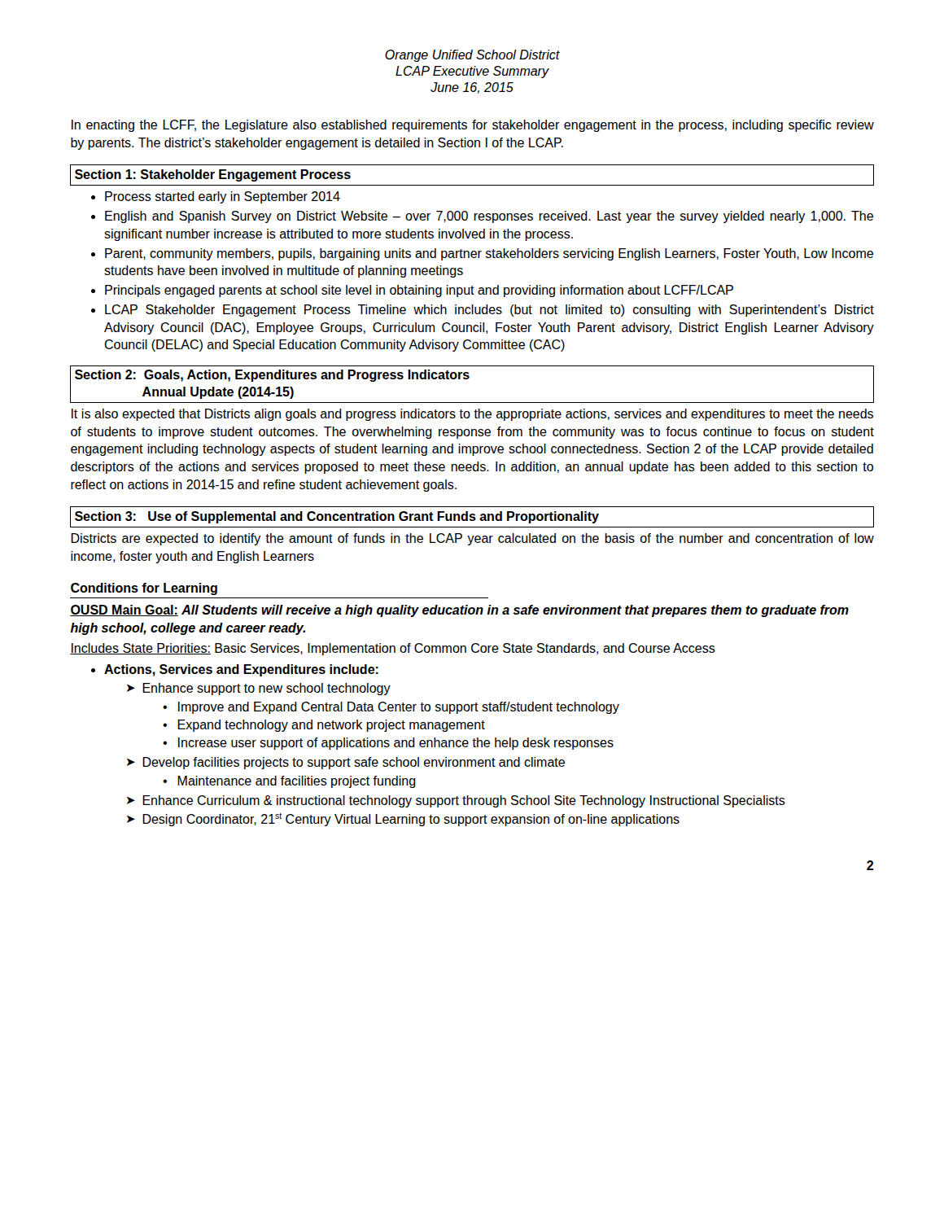Orange Unified School District
LCAP Executive Summary
June 16, 2015
In enacting the LCFF, the Legislature also established requirements for stakeholder engagement in the process, including specific review by parents. The district’s stakeholder engagement is detailed in Section I of the LCAP.
Section 1: Stakeholder Engagement Process
Process started early in September 2014
English and Spanish Survey on District Website – over 7,000 responses received. Last year the survey yielded nearly 1,000. The significant number increase is attributed to more students involved in the process.
Parent, community members, pupils, bargaining units and partner stakeholders servicing English Learners, Foster Youth, Low Income students have been involved in multitude of planning meetings
Principals engaged parents at school site level in obtaining input and providing information about LCFF/LCAP
LCAP Stakeholder Engagement Process Timeline which includes (but not limited to) consulting with Superintendent’s District Advisory Council (DAC), Employee Groups, Curriculum Council, Foster Youth Parent advisory, District English Learner Advisory Council (DELAC) and Special Education Community Advisory Committee (CAC)
Section 2: Goals, Action, Expenditures and Progress Indicators
Annual Update (2014-15)
It is also expected that Districts align goals and progress indicators to the appropriate actions, services and expenditures to meet the needs of students to improve student outcomes. The overwhelming response from the community was to focus continue to focus on student engagement including technology aspects of student learning and improve school connectedness. Section 2 of the LCAP provide detailed descriptors of the actions and services proposed to meet these needs. In addition, an annual update has been added to this section to reflect on actions in 2014-15 and refine student achievement goals.
Section 3: Use of Supplemental and Concentration Grant Funds and Proportionality
Districts are expected to identify the amount of funds in the LCAP year calculated on the basis of the number and concentration of low income, foster youth and English Learners
Conditions for Learning
OUSD Main Goal: All Students will receive a high quality education in a safe environment that prepares them to graduate from high school, college and career ready.
Includes State Priorities: Basic Services, Implementation of Common Core State Standards, and Course Access
Actions, Services and Expenditures include:
Enhance support to new school technology
Improve and Expand Central Data Center to support staff/student technology
Expand technology and network project management
Increase user support of applications and enhance the help desk responses
Develop facilities projects to support safe school environment and climate
Maintenance and facilities project funding
Enhance Curriculum & instructional technology support through School Site Technology Instructional Specialists
Design Coordinator, 21st Century Virtual Learning to support expansion of on-line applications
2